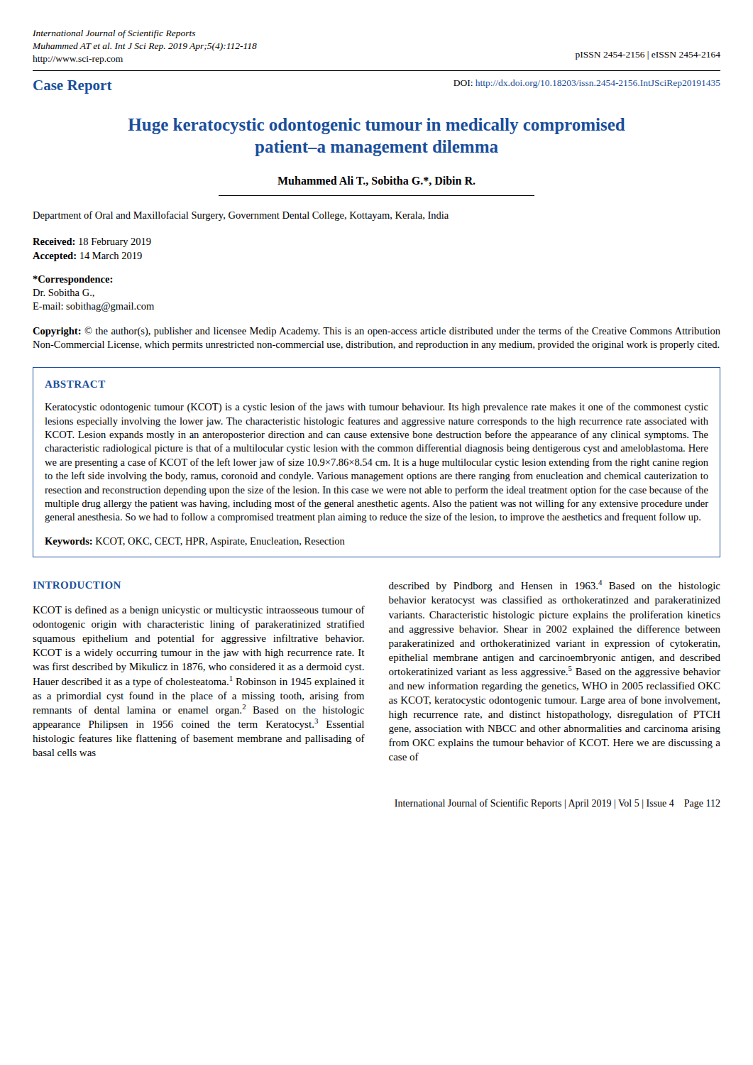International Journal of Scientific Reports
Muhammed AT et al. Int J Sci Rep. 2019 Apr;5(4):112-118
http://www.sci-rep.com
pISSN 2454-2156 | eISSN 2454-2164
DOI: http://dx.doi.org/10.18203/issn.2454-2156.IntJSciRep20191435
Case Report
Huge keratocystic odontogenic tumour in medically compromised
patient–a management dilemma
Muhammed Ali T., Sobitha G.*, Dibin R.
Department of Oral and Maxillofacial Surgery, Government Dental College, Kottayam, Kerala, India
Received: 18 February 2019
Accepted: 14 March 2019
*Correspondence:
Dr. Sobitha G.,
E-mail: sobithag@gmail.com
Copyright: © the author(s), publisher and licensee Medip Academy. This is an open-access article distributed under the terms of the Creative Commons Attribution Non-Commercial License, which permits unrestricted non-commercial use, distribution, and reproduction in any medium, provided the original work is properly cited.
ABSTRACT
Keratocystic odontogenic tumour (KCOT) is a cystic lesion of the jaws with tumour behaviour. Its high prevalence rate makes it one of the commonest cystic lesions especially involving the lower jaw. The characteristic histologic features and aggressive nature corresponds to the high recurrence rate associated with KCOT. Lesion expands mostly in an anteroposterior direction and can cause extensive bone destruction before the appearance of any clinical symptoms. The characteristic radiological picture is that of a multilocular cystic lesion with the common differential diagnosis being dentigerous cyst and ameloblastoma. Here we are presenting a case of KCOT of the left lower jaw of size 10.9×7.86×8.54 cm. It is a huge multilocular cystic lesion extending from the right canine region to the left side involving the body, ramus, coronoid and condyle. Various management options are there ranging from enucleation and chemical cauterization to resection and reconstruction depending upon the size of the lesion. In this case we were not able to perform the ideal treatment option for the case because of the multiple drug allergy the patient was having, including most of the general anesthetic agents. Also the patient was not willing for any extensive procedure under general anesthesia. So we had to follow a compromised treatment plan aiming to reduce the size of the lesion, to improve the aesthetics and frequent follow up.
Keywords: KCOT, OKC, CECT, HPR, Aspirate, Enucleation, Resection
INTRODUCTION
KCOT is defined as a benign unicystic or multicystic intraosseous tumour of odontogenic origin with characteristic lining of parakeratinized stratified squamous epithelium and potential for aggressive infiltrative behavior. KCOT is a widely occurring tumour in the jaw with high recurrence rate. It was first described by Mikulicz in 1876, who considered it as a dermoid cyst. Hauer described it as a type of cholesteatoma.1 Robinson in 1945 explained it as a primordial cyst found in the place of a missing tooth, arising from remnants of dental lamina or enamel organ.2 Based on the histologic appearance Philipsen in 1956 coined the term Keratocyst.3 Essential histologic features like flattening of basement membrane and pallisading of basal cells was
described by Pindborg and Hensen in 1963.4 Based on the histologic behavior keratocyst was classified as orthokeratinzed and parakeratinized variants. Characteristic histologic picture explains the proliferation kinetics and aggressive behavior. Shear in 2002 explained the difference between parakeratinized and orthokeratinized variant in expression of cytokeratin, epithelial membrane antigen and carcinoembryonic antigen, and described ortokeratinized variant as less aggressive.5 Based on the aggressive behavior and new information regarding the genetics, WHO in 2005 reclassified OKC as KCOT, keratocystic odontogenic tumour. Large area of bone involvement, high recurrence rate, and distinct histopathology, disregulation of PTCH gene, association with NBCC and other abnormalities and carcinoma arising from OKC explains the tumour behavior of KCOT. Here we are discussing a case of
International Journal of Scientific Reports | April 2019 | Vol 5 | Issue 4 Page 112